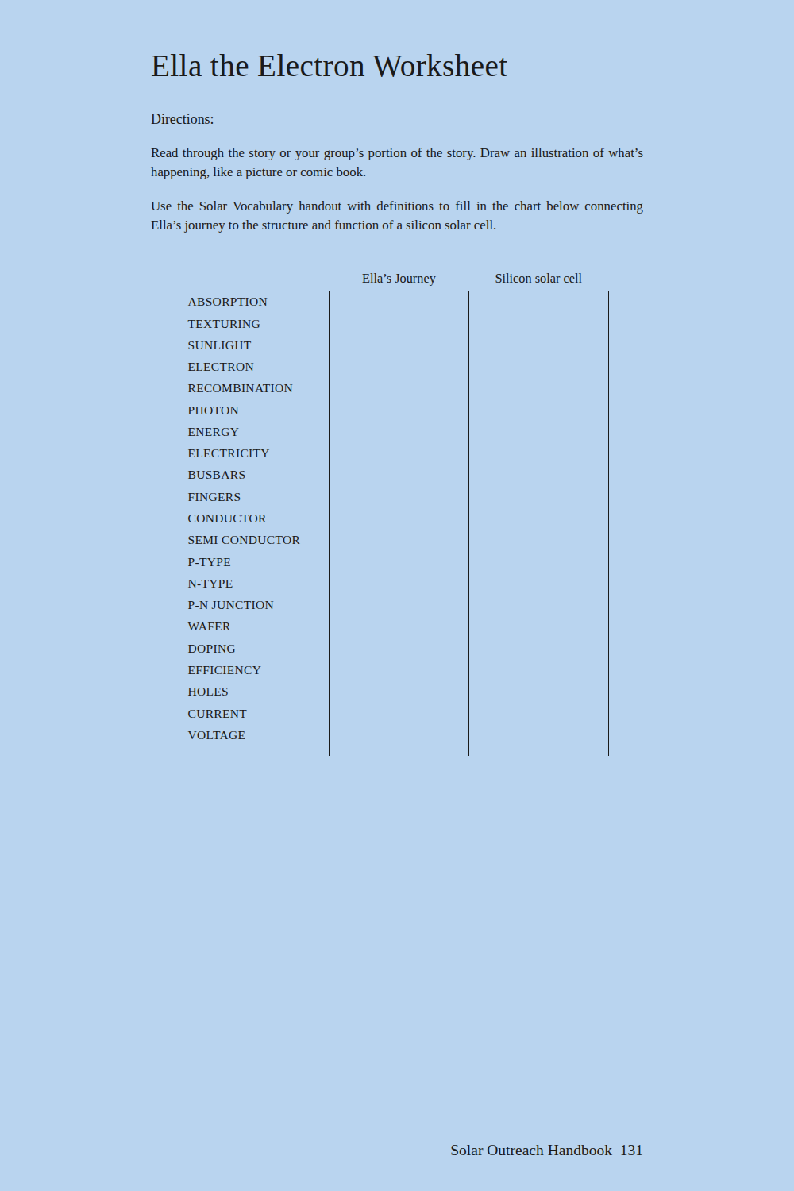Ella the Electron Worksheet
Directions:
Read through the story or your group’s portion of the story. Draw an illustration of what’s happening, like a picture or comic book.
Use the Solar Vocabulary handout with definitions to fill in the chart below connecting Ella’s journey to the structure and function of a silicon solar cell.
| | Ella’s Journey | Silicon solar cell |
| --- | --- | --- |
| ABSORPTION | | |
| TEXTURING | | |
| SUNLIGHT | | |
| ELECTRON | | |
| RECOMBINATION | | |
| PHOTON | | |
| ENERGY | | |
| ELECTRICITY | | |
| BUSBARS | | |
| FINGERS | | |
| CONDUCTOR | | |
| SEMI CONDUCTOR | | |
| P-TYPE | | |
| N-TYPE | | |
| P-N JUNCTION | | |
| WAFER | | |
| DOPING | | |
| EFFICIENCY | | |
| HOLES | | |
| CURRENT | | |
| VOLTAGE | | |
Solar Outreach Handbook131